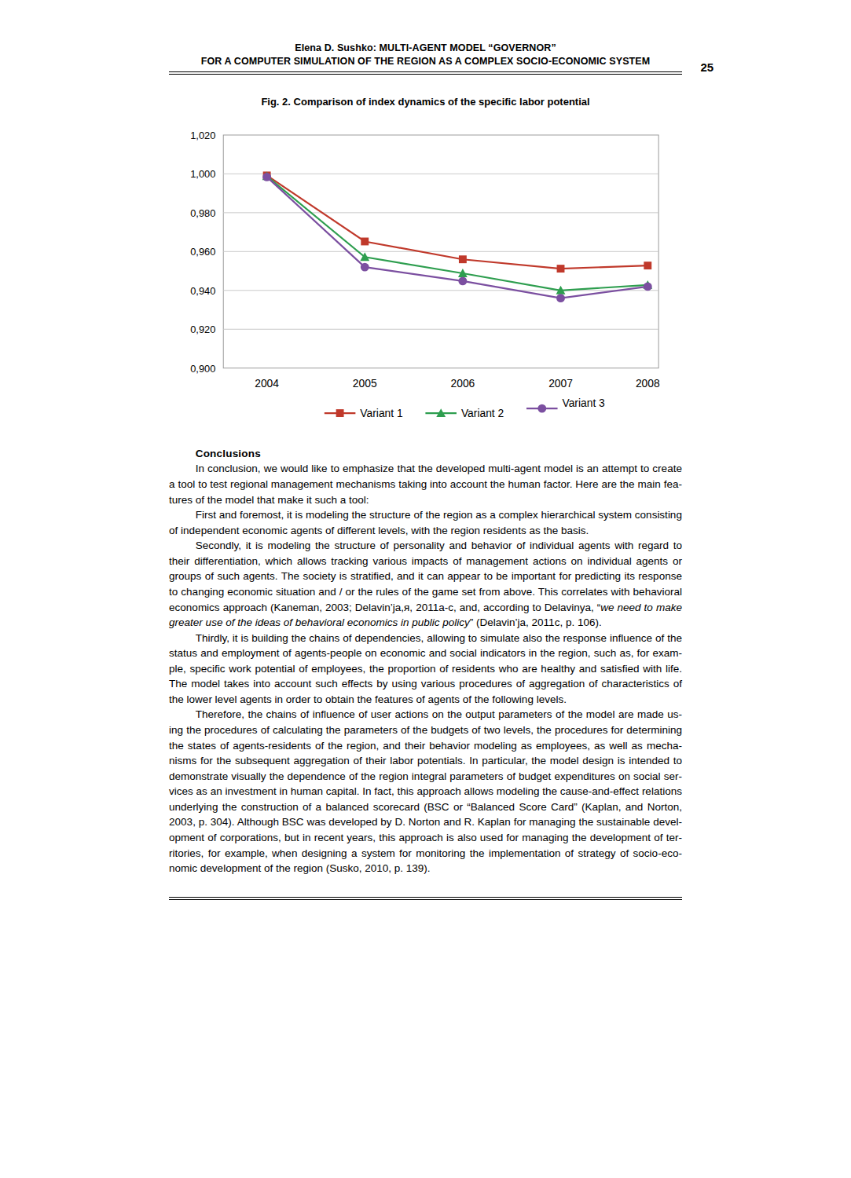Elena D. Sushko: MULTI-AGENT MODEL “GOVERNOR” FOR A COMPUTER SIMULATION OF THE REGION AS A COMPLEX SOCIO-ECONOMIC SYSTEM
25
Fig. 2. Comparison of index dynamics of the specific labor potential
1,020 1,000 0,980 0,960 0,940 0,920 0,900 2004 2005 2006 2007 2008 Variant 1 Variant 2 Variant 3
Conclusions
In conclusion, we would like to emphasize that the developed multi-agent model is an attempt to create a tool to test regional management mechanisms taking into account the human factor. Here are the main features of the model that make it such a tool:
First and foremost, it is modeling the structure of the region as a complex hierarchical system consisting of independent economic agents of different levels, with the region residents as the basis.
Secondly, it is modeling the structure of personality and behavior of individual agents with regard to their differentiation, which allows tracking various impacts of management actions on individual agents or groups of such agents. The society is stratified, and it can appear to be important for predicting its response to changing economic situation and / or the rules of the game set from above. This correlates with behavioral economics approach (Kaneman, 2003; Delavin’ja,я, 2011a-c, and, according to Delavinya, “we need to make greater use of the ideas of behavioral economics in public policy” (Delavin’ja, 2011c, p. 106).
Thirdly, it is building the chains of dependencies, allowing to simulate also the response influence of the status and employment of agents-people on economic and social indicators in the region, such as, for example, specific work potential of employees, the proportion of residents who are healthy and satisfied with life. The model takes into account such effects by using various procedures of aggregation of characteristics of the lower level agents in order to obtain the features of agents of the following levels.
Therefore, the chains of influence of user actions on the output parameters of the model are made using the procedures of calculating the parameters of the budgets of two levels, the procedures for determining the states of agents-residents of the region, and their behavior modeling as employees, as well as mechanisms for the subsequent aggregation of their labor potentials. In particular, the model design is intended to demonstrate visually the dependence of the region integral parameters of budget expenditures on social services as an investment in human capital. In fact, this approach allows modeling the cause-and-effect relations underlying the construction of a balanced scorecard (BSC or “Balanced Score Card” (Kaplan, and Norton, 2003, p. 304). Although BSC was developed by D. Norton and R. Kaplan for managing the sustainable development of corporations, but in recent years, this approach is also used for managing the development of territories, for example, when designing a system for monitoring the implementation of strategy of socio-economic development of the region (Susko, 2010, p. 139).